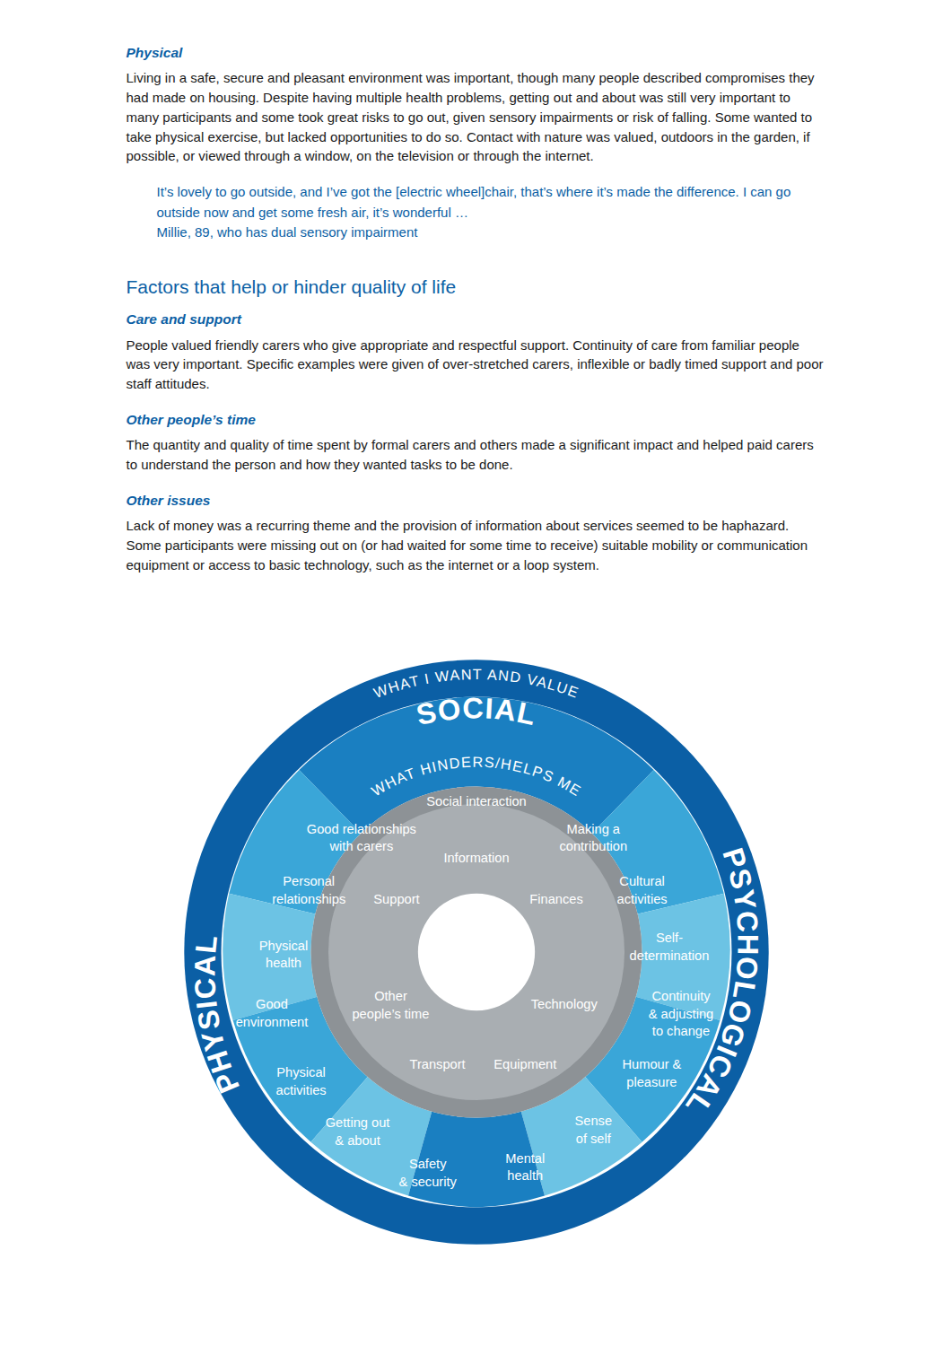Physical
Living in a safe, secure and pleasant environment was important, though many people described compromises they had made on housing. Despite having multiple health problems, getting out and about was still very important to many participants and some took great risks to go out, given sensory impairments or risk of falling. Some wanted to take physical exercise, but lacked opportunities to do so. Contact with nature was valued, outdoors in the garden, if possible, or viewed through a window, on the television or through the internet.
It’s lovely to go outside, and I’ve got the [electric wheel]chair, that’s where it’s made the difference. I can go outside now and get some fresh air, it’s wonderful …
Millie, 89, who has dual sensory impairment
Factors that help or hinder quality of life
Care and support
People valued friendly carers who give appropriate and respectful support. Continuity of care from familiar people was very important. Specific examples were given of over-stretched carers, inflexible or badly timed support and poor staff attitudes.
Other people’s time
The quantity and quality of time spent by formal carers and others made a significant impact and helped paid carers to understand the person and how they wanted tasks to be done.
Other issues
Lack of money was a recurring theme and the provision of information about services seemed to be haphazard. Some participants were missing out on (or had waited for some time to receive) suitable mobility or communication equipment or access to basic technology, such as the internet or a loop system.
Quality of life wheel Concentric wheel diagram. Outer ring: What I want and value, divided into Social, Psychological and Physical. Inner ring: What hinders or helps me, containing Information, Support, Finances, Other people's time, Technology, Transport and Equipment. Centre: ME. ME WHAT I WANT AND VALUE SOCIAL WHAT HINDERS/HELPS ME PSYCHOLOGICAL PHYSICAL Social interaction Good relationships with carers Making a contribution Personal relationships Cultural activities Physical health Self- determination Good environment Continuity & adjusting to change Physical activities Humour & pleasure Getting out & about Sense of self Safety & security Mental health Information Support Finances Other people’s time Technology Transport Equipment